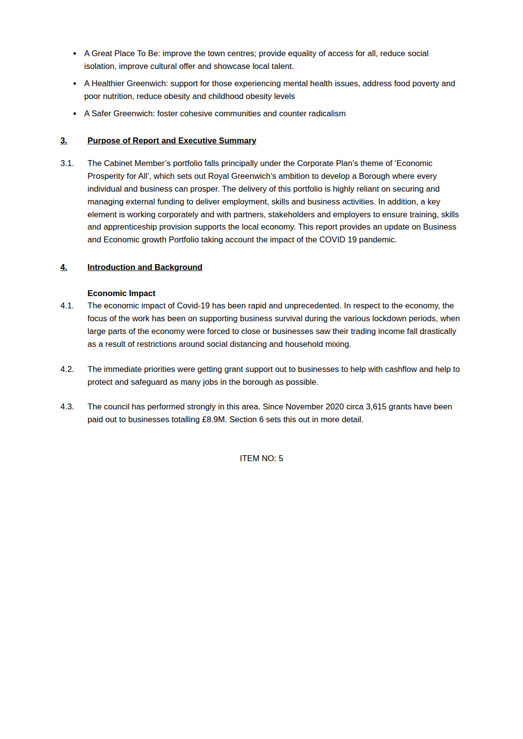A Great Place To Be: improve the town centres; provide equality of access for all, reduce social isolation, improve cultural offer and showcase local talent.
A Healthier Greenwich: support for those experiencing mental health issues, address food poverty and poor nutrition, reduce obesity and childhood obesity levels
A Safer Greenwich: foster cohesive communities and counter radicalism
3. Purpose of Report and Executive Summary
3.1. The Cabinet Member’s portfolio falls principally under the Corporate Plan’s theme of ‘Economic Prosperity for All’, which sets out Royal Greenwich’s ambition to develop a Borough where every individual and business can prosper. The delivery of this portfolio is highly reliant on securing and managing external funding to deliver employment, skills and business activities. In addition, a key element is working corporately and with partners, stakeholders and employers to ensure training, skills and apprenticeship provision supports the local economy. This report provides an update on Business and Economic growth Portfolio taking account the impact of the COVID 19 pandemic.
4. Introduction and Background
Economic Impact
4.1. The economic impact of Covid-19 has been rapid and unprecedented. In respect to the economy, the focus of the work has been on supporting business survival during the various lockdown periods, when large parts of the economy were forced to close or businesses saw their trading income fall drastically as a result of restrictions around social distancing and household mixing.
4.2. The immediate priorities were getting grant support out to businesses to help with cashflow and help to protect and safeguard as many jobs in the borough as possible.
4.3. The council has performed strongly in this area. Since November 2020 circa 3,615 grants have been paid out to businesses totalling £8.9M. Section 6 sets this out in more detail.
ITEM NO: 5